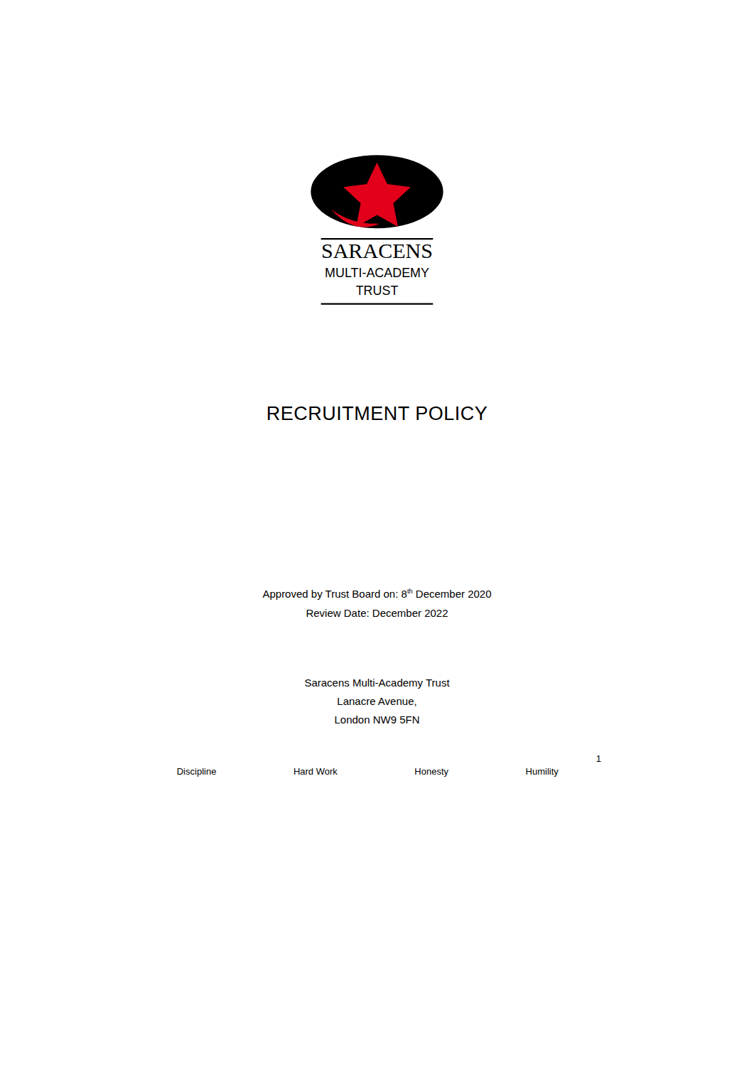RECRUITMENT POLICY
Approved by Trust Board on: 8th December 2020
Review Date: December 2022
Saracens Multi-Academy Trust
Lanacre Avenue,
London NW9 5FN
Discipline Hard Work Honesty Humility
1